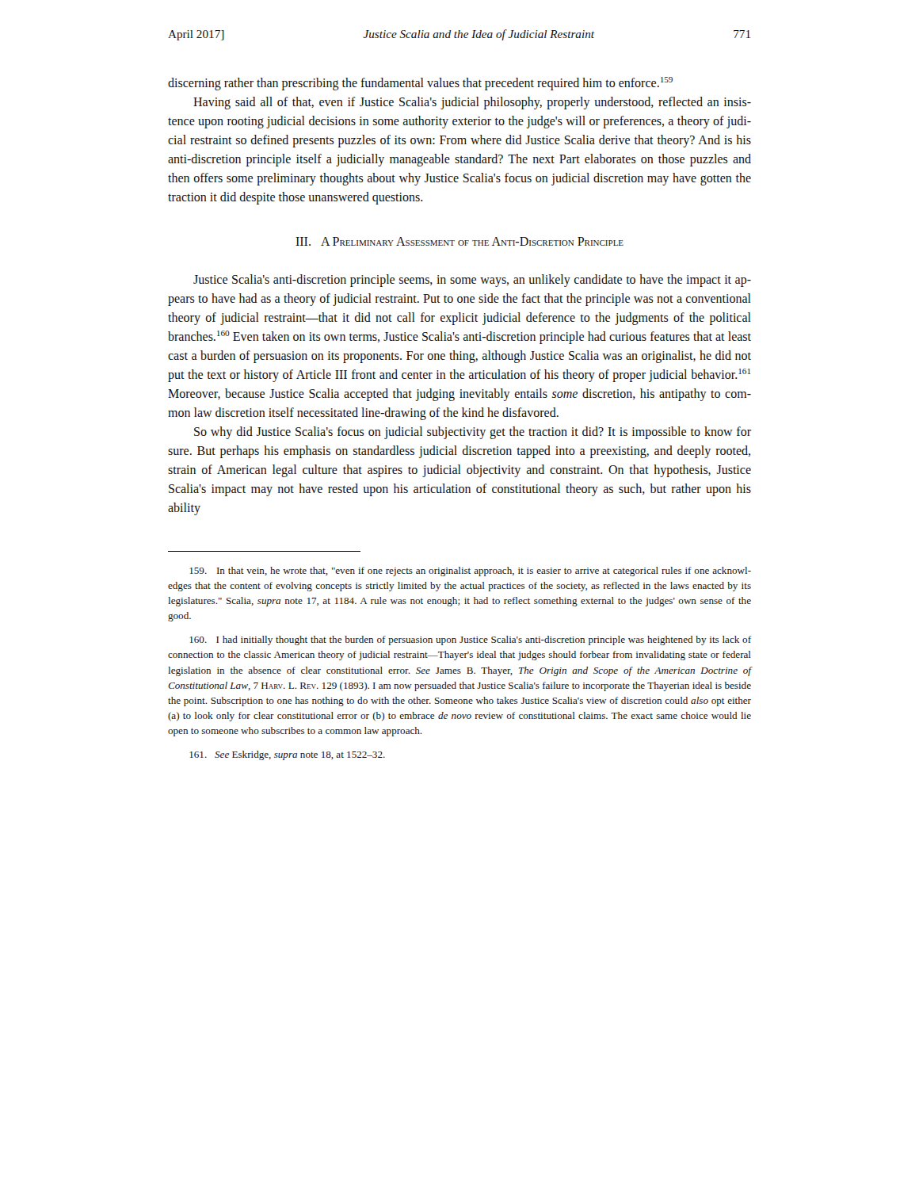April 2017] Justice Scalia and the Idea of Judicial Restraint 771
discerning rather than prescribing the fundamental values that precedent required him to enforce.159
Having said all of that, even if Justice Scalia's judicial philosophy, properly understood, reflected an insistence upon rooting judicial decisions in some authority exterior to the judge's will or preferences, a theory of judicial restraint so defined presents puzzles of its own: From where did Justice Scalia derive that theory? And is his anti-discretion principle itself a judicially manageable standard? The next Part elaborates on those puzzles and then offers some preliminary thoughts about why Justice Scalia's focus on judicial discretion may have gotten the traction it did despite those unanswered questions.
III. A Preliminary Assessment of the Anti-Discretion Principle
Justice Scalia's anti-discretion principle seems, in some ways, an unlikely candidate to have the impact it appears to have had as a theory of judicial restraint. Put to one side the fact that the principle was not a conventional theory of judicial restraint—that it did not call for explicit judicial deference to the judgments of the political branches.160 Even taken on its own terms, Justice Scalia's anti-discretion principle had curious features that at least cast a burden of persuasion on its proponents. For one thing, although Justice Scalia was an originalist, he did not put the text or history of Article III front and center in the articulation of his theory of proper judicial behavior.161 Moreover, because Justice Scalia accepted that judging inevitably entails some discretion, his antipathy to common law discretion itself necessitated line-drawing of the kind he disfavored.
So why did Justice Scalia's focus on judicial subjectivity get the traction it did? It is impossible to know for sure. But perhaps his emphasis on standardless judicial discretion tapped into a preexisting, and deeply rooted, strain of American legal culture that aspires to judicial objectivity and constraint. On that hypothesis, Justice Scalia's impact may not have rested upon his articulation of constitutional theory as such, but rather upon his ability
159. In that vein, he wrote that, "even if one rejects an originalist approach, it is easier to arrive at categorical rules if one acknowledges that the content of evolving concepts is strictly limited by the actual practices of the society, as reflected in the laws enacted by its legislatures." Scalia, supra note 17, at 1184. A rule was not enough; it had to reflect something external to the judges' own sense of the good.
160. I had initially thought that the burden of persuasion upon Justice Scalia's anti-discretion principle was heightened by its lack of connection to the classic American theory of judicial restraint—Thayer's ideal that judges should forbear from invalidating state or federal legislation in the absence of clear constitutional error. See James B. Thayer, The Origin and Scope of the American Doctrine of Constitutional Law, 7 Harv. L. Rev. 129 (1893). I am now persuaded that Justice Scalia's failure to incorporate the Thayerian ideal is beside the point. Subscription to one has nothing to do with the other. Someone who takes Justice Scalia's view of discretion could also opt either (a) to look only for clear constitutional error or (b) to embrace de novo review of constitutional claims. The exact same choice would lie open to someone who subscribes to a common law approach.
161. See Eskridge, supra note 18, at 1522–32.